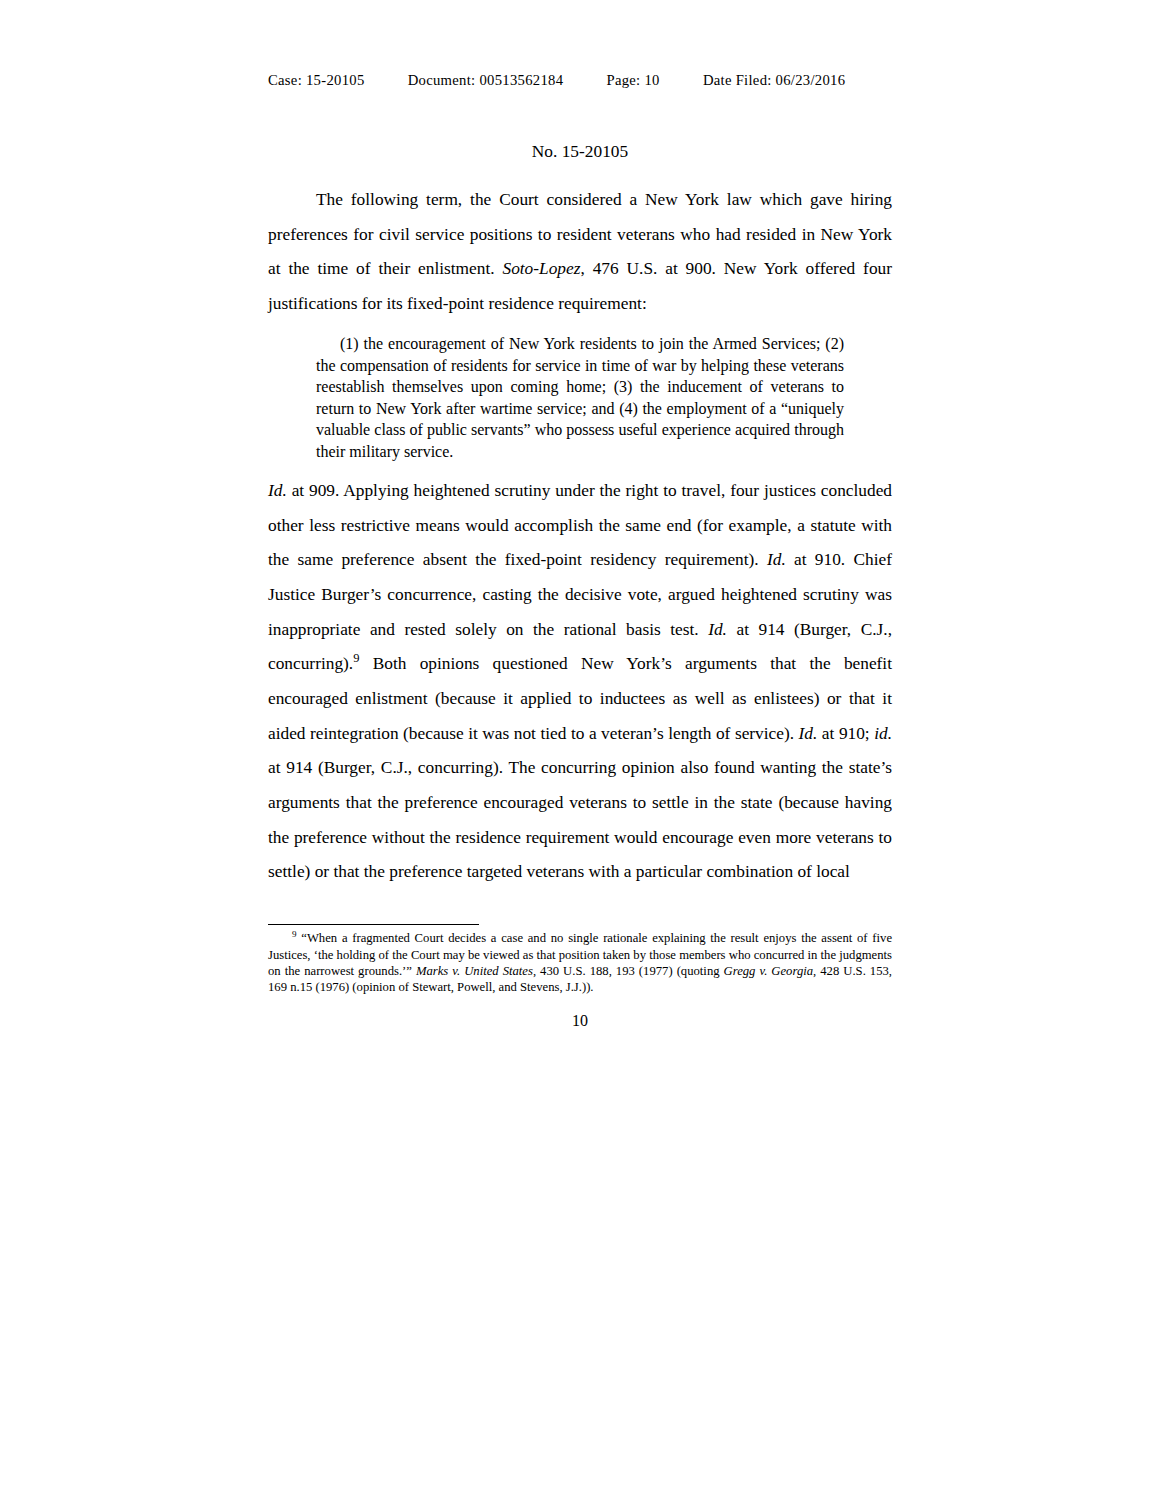Case: 15-20105 Document: 00513562184 Page: 10 Date Filed: 06/23/2016
No. 15-20105
The following term, the Court considered a New York law which gave hiring preferences for civil service positions to resident veterans who had resided in New York at the time of their enlistment. Soto-Lopez, 476 U.S. at 900. New York offered four justifications for its fixed-point residence requirement:
(1) the encouragement of New York residents to join the Armed Services; (2) the compensation of residents for service in time of war by helping these veterans reestablish themselves upon coming home; (3) the inducement of veterans to return to New York after wartime service; and (4) the employment of a “uniquely valuable class of public servants” who possess useful experience acquired through their military service.
Id. at 909. Applying heightened scrutiny under the right to travel, four justices concluded other less restrictive means would accomplish the same end (for example, a statute with the same preference absent the fixed-point residency requirement). Id. at 910. Chief Justice Burger’s concurrence, casting the decisive vote, argued heightened scrutiny was inappropriate and rested solely on the rational basis test. Id. at 914 (Burger, C.J., concurring).9 Both opinions questioned New York’s arguments that the benefit encouraged enlistment (because it applied to inductees as well as enlistees) or that it aided reintegration (because it was not tied to a veteran’s length of service). Id. at 910; id. at 914 (Burger, C.J., concurring). The concurring opinion also found wanting the state’s arguments that the preference encouraged veterans to settle in the state (because having the preference without the residence requirement would encourage even more veterans to settle) or that the preference targeted veterans with a particular combination of local
9 “When a fragmented Court decides a case and no single rationale explaining the result enjoys the assent of five Justices, ‘the holding of the Court may be viewed as that position taken by those members who concurred in the judgments on the narrowest grounds.’” Marks v. United States, 430 U.S. 188, 193 (1977) (quoting Gregg v. Georgia, 428 U.S. 153, 169 n.15 (1976) (opinion of Stewart, Powell, and Stevens, J.J.)).
10